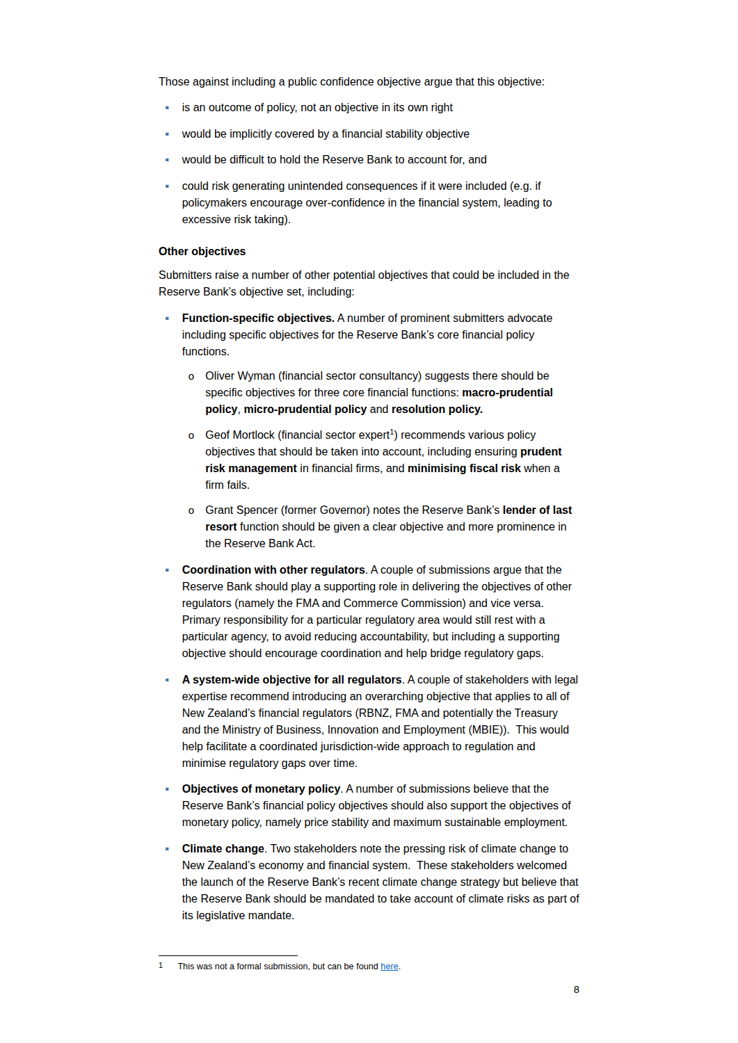Those against including a public confidence objective argue that this objective:
is an outcome of policy, not an objective in its own right
would be implicitly covered by a financial stability objective
would be difficult to hold the Reserve Bank to account for, and
could risk generating unintended consequences if it were included (e.g. if policymakers encourage over-confidence in the financial system, leading to excessive risk taking).
Other objectives
Submitters raise a number of other potential objectives that could be included in the Reserve Bank’s objective set, including:
Function-specific objectives. A number of prominent submitters advocate including specific objectives for the Reserve Bank’s core financial policy functions.
Oliver Wyman (financial sector consultancy) suggests there should be specific objectives for three core financial functions: macro-prudential policy, micro-prudential policy and resolution policy.
Geof Mortlock (financial sector expert1) recommends various policy objectives that should be taken into account, including ensuring prudent risk management in financial firms, and minimising fiscal risk when a firm fails.
Grant Spencer (former Governor) notes the Reserve Bank’s lender of last resort function should be given a clear objective and more prominence in the Reserve Bank Act.
Coordination with other regulators. A couple of submissions argue that the Reserve Bank should play a supporting role in delivering the objectives of other regulators (namely the FMA and Commerce Commission) and vice versa. Primary responsibility for a particular regulatory area would still rest with a particular agency, to avoid reducing accountability, but including a supporting objective should encourage coordination and help bridge regulatory gaps.
A system-wide objective for all regulators. A couple of stakeholders with legal expertise recommend introducing an overarching objective that applies to all of New Zealand’s financial regulators (RBNZ, FMA and potentially the Treasury and the Ministry of Business, Innovation and Employment (MBIE)). This would help facilitate a coordinated jurisdiction-wide approach to regulation and minimise regulatory gaps over time.
Objectives of monetary policy. A number of submissions believe that the Reserve Bank’s financial policy objectives should also support the objectives of monetary policy, namely price stability and maximum sustainable employment.
Climate change. Two stakeholders note the pressing risk of climate change to New Zealand’s economy and financial system. These stakeholders welcomed the launch of the Reserve Bank’s recent climate change strategy but believe that the Reserve Bank should be mandated to take account of climate risks as part of its legislative mandate.
1 This was not a formal submission, but can be found here.
8